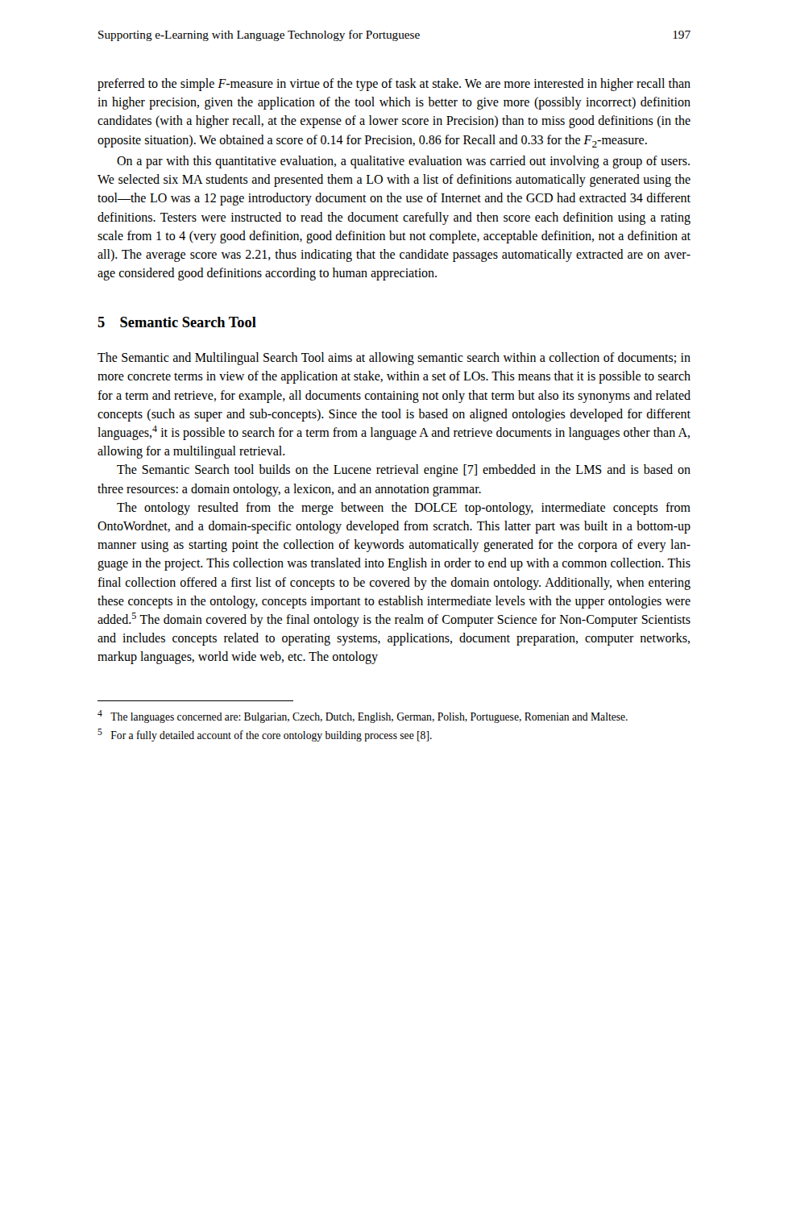Supporting e-Learning with Language Technology for Portuguese 197
preferred to the simple F-measure in virtue of the type of task at stake. We are more interested in higher recall than in higher precision, given the application of the tool which is better to give more (possibly incorrect) definition candidates (with a higher recall, at the expense of a lower score in Precision) than to miss good definitions (in the opposite situation). We obtained a score of 0.14 for Precision, 0.86 for Recall and 0.33 for the F2-measure.
On a par with this quantitative evaluation, a qualitative evaluation was carried out involving a group of users. We selected six MA students and presented them a LO with a list of definitions automatically generated using the tool—the LO was a 12 page introductory document on the use of Internet and the GCD had extracted 34 different definitions. Testers were instructed to read the document carefully and then score each definition using a rating scale from 1 to 4 (very good definition, good definition but not complete, acceptable definition, not a definition at all). The average score was 2.21, thus indicating that the candidate passages automatically extracted are on average considered good definitions according to human appreciation.
5 Semantic Search Tool
The Semantic and Multilingual Search Tool aims at allowing semantic search within a collection of documents; in more concrete terms in view of the application at stake, within a set of LOs. This means that it is possible to search for a term and retrieve, for example, all documents containing not only that term but also its synonyms and related concepts (such as super and sub-concepts). Since the tool is based on aligned ontologies developed for different languages,4 it is possible to search for a term from a language A and retrieve documents in languages other than A, allowing for a multilingual retrieval.
The Semantic Search tool builds on the Lucene retrieval engine [7] embedded in the LMS and is based on three resources: a domain ontology, a lexicon, and an annotation grammar.
The ontology resulted from the merge between the DOLCE top-ontology, intermediate concepts from OntoWordnet, and a domain-specific ontology developed from scratch. This latter part was built in a bottom-up manner using as starting point the collection of keywords automatically generated for the corpora of every language in the project. This collection was translated into English in order to end up with a common collection. This final collection offered a first list of concepts to be covered by the domain ontology. Additionally, when entering these concepts in the ontology, concepts important to establish intermediate levels with the upper ontologies were added.5 The domain covered by the final ontology is the realm of Computer Science for Non-Computer Scientists and includes concepts related to operating systems, applications, document preparation, computer networks, markup languages, world wide web, etc. The ontology
4 The languages concerned are: Bulgarian, Czech, Dutch, English, German, Polish, Portuguese, Romenian and Maltese.
5 For a fully detailed account of the core ontology building process see [8].